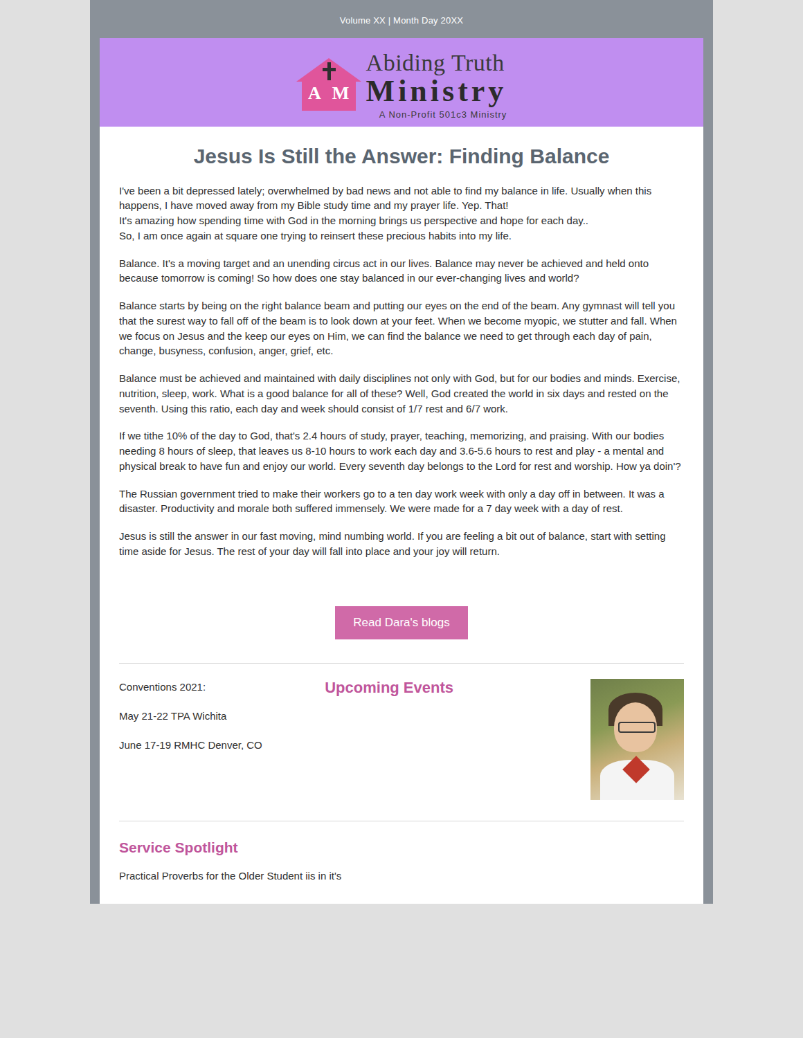Volume XX | Month Day 20XX
A M
Abiding Truth
Ministry
A Non-Profit 501c3 Ministry
Jesus Is Still the Answer: Finding Balance
I've been a bit depressed lately; overwhelmed by bad news and not able to find my balance in life. Usually when this happens, I have moved away from my Bible study time and my prayer life. Yep. That!
It's amazing how spending time with God in the morning brings us perspective and hope for each day..
So, I am once again at square one trying to reinsert these precious habits into my life.
Balance. It's a moving target and an unending circus act in our lives. Balance may never be achieved and held onto because tomorrow is coming! So how does one stay balanced in our ever-changing lives and world?
Balance starts by being on the right balance beam and putting our eyes on the end of the beam. Any gymnast will tell you that the surest way to fall off of the beam is to look down at your feet. When we become myopic, we stutter and fall. When we focus on Jesus and the keep our eyes on Him, we can find the balance we need to get through each day of pain, change, busyness, confusion, anger, grief, etc.
Balance must be achieved and maintained with daily disciplines not only with God, but for our bodies and minds. Exercise, nutrition, sleep, work. What is a good balance for all of these? Well, God created the world in six days and rested on the seventh. Using this ratio, each day and week should consist of 1/7 rest and 6/7 work.
If we tithe 10% of the day to God, that's 2.4 hours of study, prayer, teaching, memorizing, and praising. With our bodies needing 8 hours of sleep, that leaves us 8-10 hours to work each day and 3.6-5.6 hours to rest and play - a mental and physical break to have fun and enjoy our world. Every seventh day belongs to the Lord for rest and worship. How ya doin'?
The Russian government tried to make their workers go to a ten day work week with only a day off in between. It was a disaster. Productivity and morale both suffered immensely. We were made for a 7 day week with a day of rest.
Jesus is still the answer in our fast moving, mind numbing world. If you are feeling a bit out of balance, start with setting time aside for Jesus. The rest of your day will fall into place and your joy will return.
Read Dara's blogs
Conventions 2021:
May 21-22 TPA Wichita
June 17-19 RMHC Denver, CO
Upcoming Events
Service Spotlight
Practical Proverbs for the Older Student iis in it's